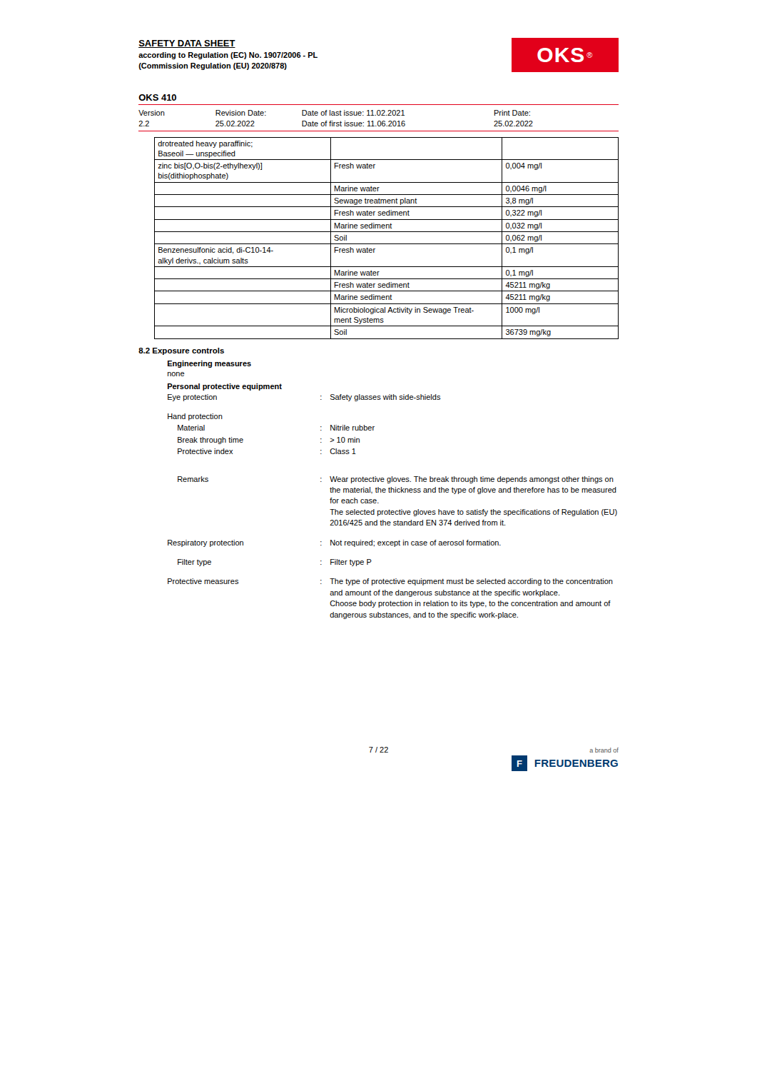SAFETY DATA SHEET
according to Regulation (EC) No. 1907/2006 - PL
(Commission Regulation (EU) 2020/878)
OKS®
OKS 410
| Version 2.2 | Revision Date: 25.02.2022 | Date of last issue: 11.02.2021 Date of first issue: 11.06.2016 | Print Date: 25.02.2022 |
| drotreated heavy paraffinic; Baseoil — unspecified | | |
| zinc bis[O,O-bis(2-ethylhexyl)] bis(dithiophosphate) | Fresh water | 0,004 mg/l |
| | Marine water | 0,0046 mg/l |
| | Sewage treatment plant | 3,8 mg/l |
| | Fresh water sediment | 0,322 mg/l |
| | Marine sediment | 0,032 mg/l |
| | Soil | 0,062 mg/l |
| Benzenesulfonic acid, di-C10-14- alkyl derivs., calcium salts | Fresh water | 0,1 mg/l |
| | Marine water | 0,1 mg/l |
| | Fresh water sediment | 45211 mg/kg |
| | Marine sediment | 45211 mg/kg |
| | Microbiological Activity in Sewage Treat- ment Systems | 1000 mg/l |
| | Soil | 36739 mg/kg |
8.2 Exposure controls
Engineering measures
none
Personal protective equipment
| Eye protection | : | Safety glasses with side-shields |
| Hand protection | | |
| Material | : | Nitrile rubber |
| Break through time | : | > 10 min |
| Protective index | : | Class 1 |
| Remarks | : | Wear protective gloves. The break through time depends amongst other things on the material, the thickness and the type of glove and therefore has to be measured for each case. The selected protective gloves have to satisfy the specifications of Regulation (EU) 2016/425 and the standard EN 374 derived from it. |
| Respiratory protection | : | Not required; except in case of aerosol formation. |
| Filter type | : | Filter type P |
| Protective measures | : | The type of protective equipment must be selected according to the concentration and amount of the dangerous substance at the specific workplace. Choose body protection in relation to its type, to the concentration and amount of dangerous substances, and to the specific work-place. |
7 / 22
a brand of
F
FREUDENBERG